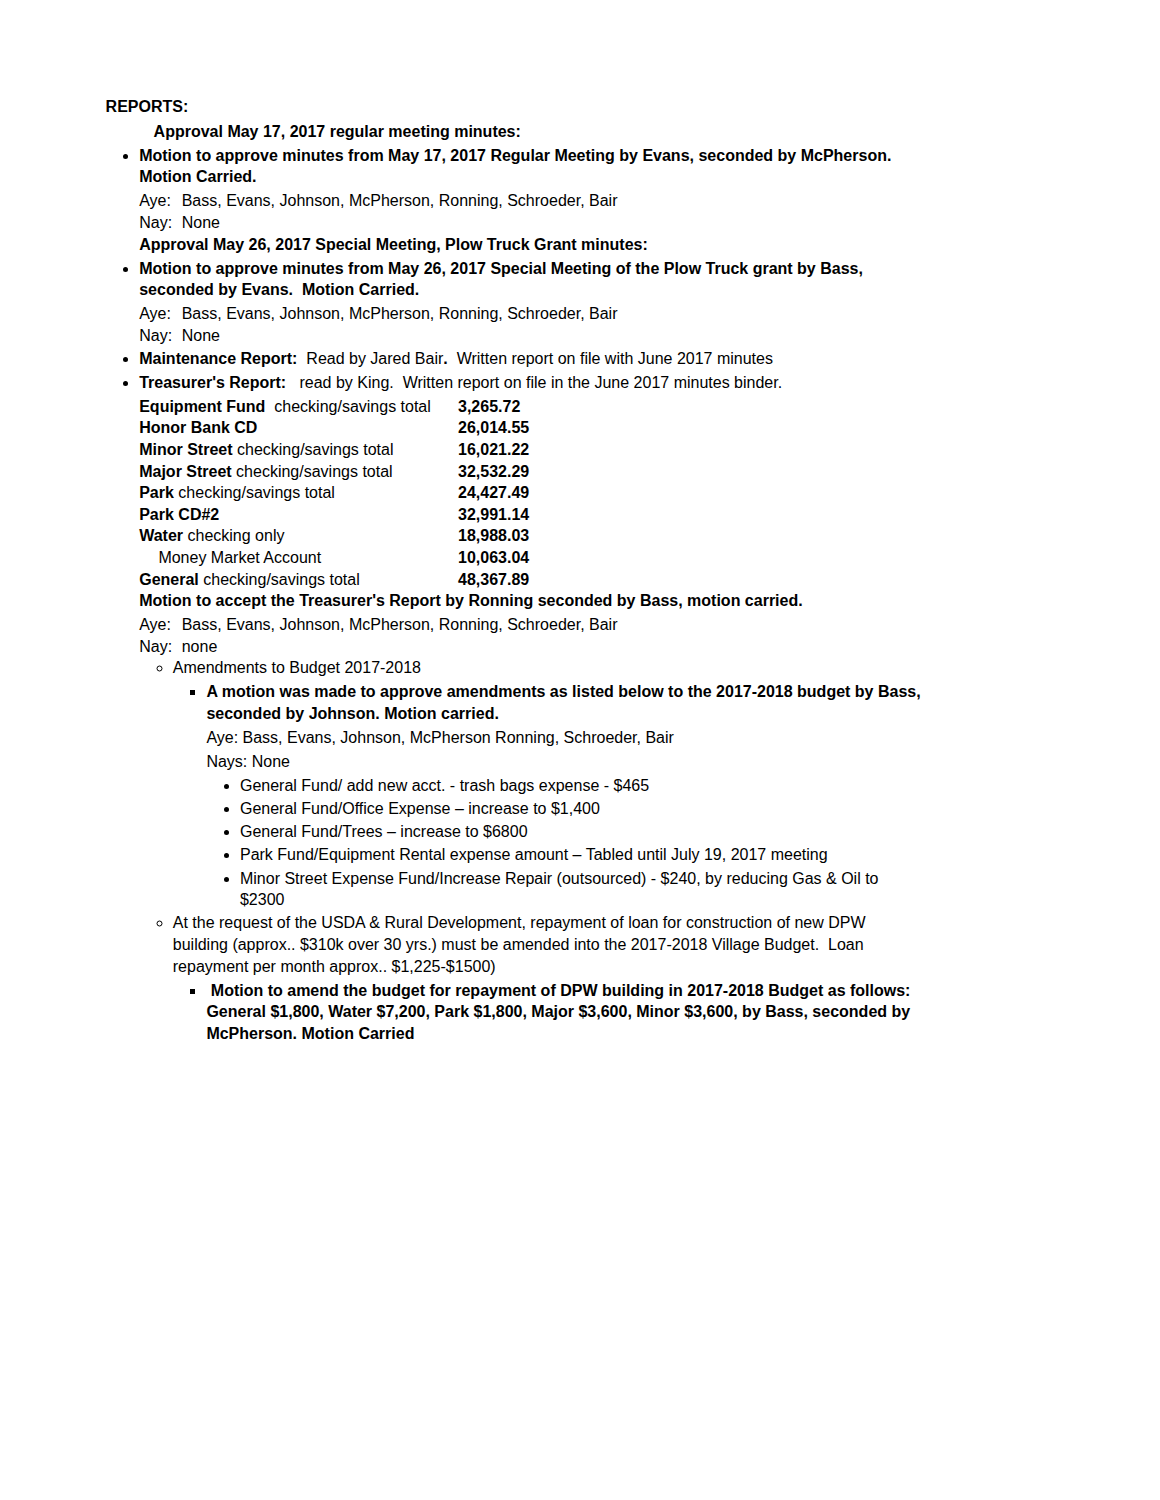REPORTS:
Approval May 17, 2017 regular meeting minutes:
Motion to approve minutes from May 17, 2017 Regular Meeting by Evans, seconded by McPherson. Motion Carried.
| Aye: | Bass, Evans, Johnson, McPherson, Ronning, Schroeder, Bair |
| Nay: | None |
Approval May 26, 2017 Special Meeting, Plow Truck Grant minutes:
Motion to approve minutes from May 26, 2017 Special Meeting of the Plow Truck grant by Bass, seconded by Evans. Motion Carried.
| Aye: | Bass, Evans, Johnson, McPherson, Ronning, Schroeder, Bair |
| Nay: | None |
Maintenance Report: Read by Jared Bair. Written report on file with June 2017 minutes
Treasurer's Report: read by King. Written report on file in the June 2017 minutes binder.
| Equipment Fund checking/savings total | 3,265.72 |
| Honor Bank CD | 26,014.55 |
| Minor Street checking/savings total | 16,021.22 |
| Major Street checking/savings total | 32,532.29 |
| Park checking/savings total | 24,427.49 |
| Park CD#2 | 32,991.14 |
| Water checking only | 18,988.03 |
| Money Market Account | 10,063.04 |
| General checking/savings total | 48,367.89 |
Motion to accept the Treasurer's Report by Ronning seconded by Bass, motion carried.
| Aye: | Bass, Evans, Johnson, McPherson, Ronning, Schroeder, Bair |
| Nay: | none |
Amendments to Budget 2017-2018
A motion was made to approve amendments as listed below to the 2017-2018 budget by Bass, seconded by Johnson. Motion carried.
Aye: Bass, Evans, Johnson, McPherson Ronning, Schroeder, Bair
Nays: None
General Fund/ add new acct. - trash bags expense - $465
General Fund/Office Expense – increase to $1,400
General Fund/Trees – increase to $6800
Park Fund/Equipment Rental expense amount – Tabled until July 19, 2017 meeting
Minor Street Expense Fund/Increase Repair (outsourced) - $240, by reducing Gas & Oil to $2300
At the request of the USDA & Rural Development, repayment of loan for construction of new DPW building (approx.. $310k over 30 yrs.) must be amended into the 2017-2018 Village Budget. Loan repayment per month approx.. $1,225-$1500)
Motion to amend the budget for repayment of DPW building in 2017-2018 Budget as follows: General $1,800, Water $7,200, Park $1,800, Major $3,600, Minor $3,600, by Bass, seconded by McPherson. Motion Carried